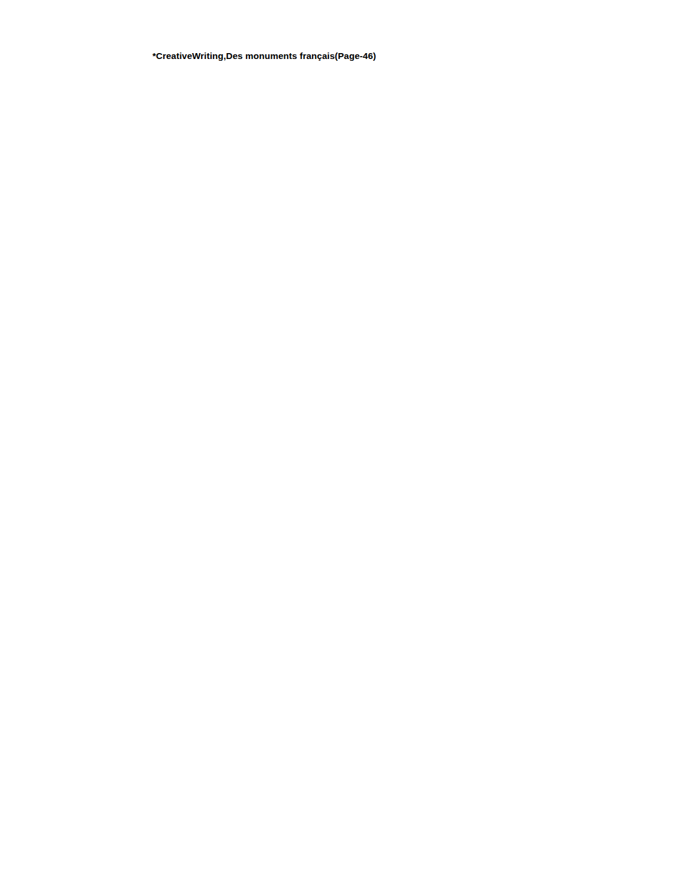*CreativeWriting,Des monuments français(Page-46)